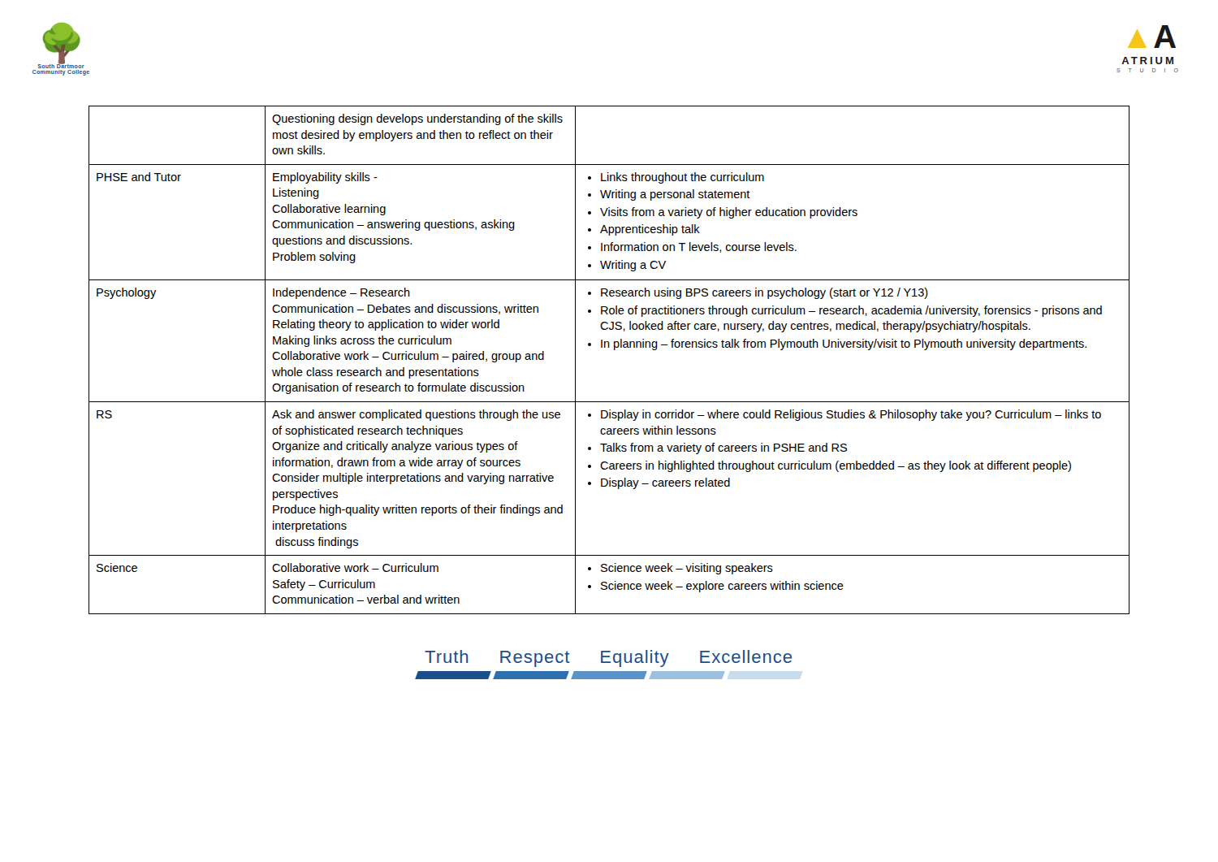🌳
South Dartmoor
Community College
▲A
ATRIUM
S T U D I O
| | Questioning design develops understanding of the skills most desired by employers and then to reflect on their own skills. | |
| PHSE and Tutor | Employability skills - Listening Collaborative learning Communication – answering questions, asking questions and discussions. Problem solving | Links throughout the curriculum Writing a personal statement Visits from a variety of higher education providers Apprenticeship talk Information on T levels, course levels. Writing a CV |
| Psychology | Independence – Research Communication – Debates and discussions, written Relating theory to application to wider world Making links across the curriculum Collaborative work – Curriculum – paired, group and whole class research and presentations Organisation of research to formulate discussion | Research using BPS careers in psychology (start or Y12 / Y13) Role of practitioners through curriculum – research, academia /university, forensics - prisons and CJS, looked after care, nursery, day centres, medical, therapy/psychiatry/hospitals. In planning – forensics talk from Plymouth University/visit to Plymouth university departments. |
| RS | Ask and answer complicated questions through the use of sophisticated research techniques Organize and critically analyze various types of information, drawn from a wide array of sources Consider multiple interpretations and varying narrative perspectives Produce high-quality written reports of their findings and interpretations discuss findings | Display in corridor – where could Religious Studies & Philosophy take you? Curriculum – links to careers within lessons Talks from a variety of careers in PSHE and RS Careers in highlighted throughout curriculum (embedded – as they look at different people) Display – careers related |
| Science | Collaborative work – Curriculum Safety – Curriculum Communication – verbal and written | Science week – visiting speakers Science week – explore careers within science |
Truth Respect Equality Excellence